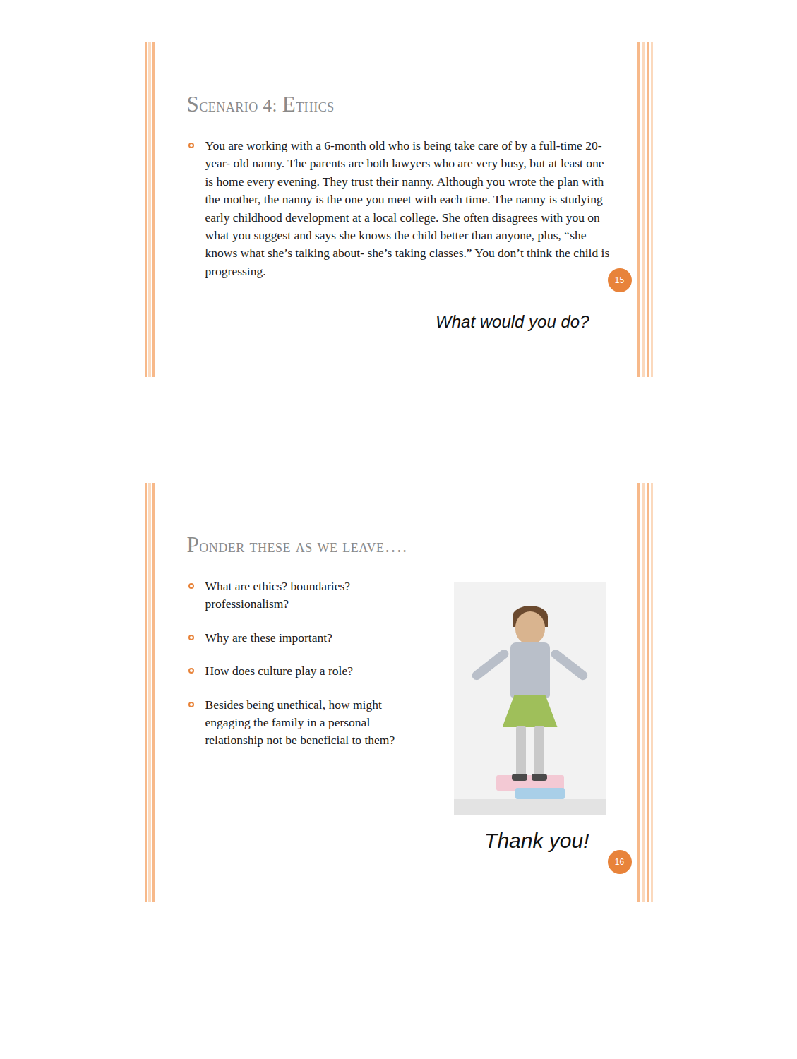Scenario 4: Ethics
You are working with a 6-month old who is being take care of by a full-time 20-year- old nanny. The parents are both lawyers who are very busy, but at least one is home every evening. They trust their nanny. Although you wrote the plan with the mother, the nanny is the one you meet with each time. The nanny is studying early childhood development at a local college. She often disagrees with you on what you suggest and says she knows the child better than anyone, plus, “she knows what she’s talking about- she’s taking classes.” You don’t think the child is progressing.
What would you do?
15
Ponder these as we leave….
What are ethics? boundaries? professionalism?
Why are these important?
How does culture play a role?
Besides being unethical, how might engaging the family in a personal relationship not be beneficial to them?
Thank you!
16